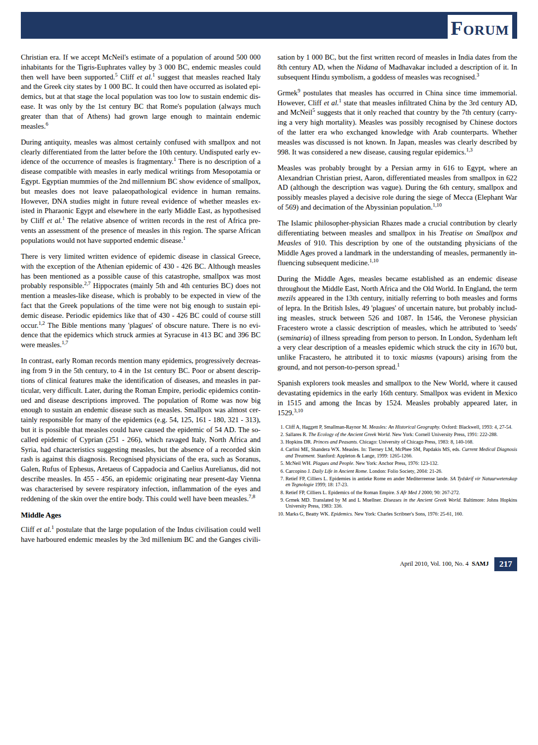Forum
Christian era. If we accept McNeil's estimate of a population of around 500 000 inhabitants for the Tigris-Euphrates valley by 3 000 BC, endemic measles could then well have been supported.5 Cliff et al.1 suggest that measles reached Italy and the Greek city states by 1 000 BC. It could then have occurred as isolated epidemics, but at that stage the local population was too low to sustain endemic disease. It was only by the 1st century BC that Rome's population (always much greater than that of Athens) had grown large enough to maintain endemic measles.6
During antiquity, measles was almost certainly confused with smallpox and not clearly differentiated from the latter before the 10th century. Undisputed early evidence of the occurrence of measles is fragmentary.1 There is no description of a disease compatible with measles in early medical writings from Mesopotamia or Egypt. Egyptian mummies of the 2nd millennium BC show evidence of smallpox, but measles does not leave palaeopathological evidence in human remains. However, DNA studies might in future reveal evidence of whether measles existed in Pharaonic Egypt and elsewhere in the early Middle East, as hypothesised by Cliff et al.1 The relative absence of written records in the rest of Africa prevents an assessment of the presence of measles in this region. The sparse African populations would not have supported endemic disease.1
There is very limited written evidence of epidemic disease in classical Greece, with the exception of the Athenian epidemic of 430 - 426 BC. Although measles has been mentioned as a possible cause of this catastrophe, smallpox was most probably responsible.2,7 Hippocrates (mainly 5th and 4th centuries BC) does not mention a measles-like disease, which is probably to be expected in view of the fact that the Greek populations of the time were not big enough to sustain epidemic disease. Periodic epidemics like that of 430 - 426 BC could of course still occur.1,2 The Bible mentions many 'plagues' of obscure nature. There is no evidence that the epidemics which struck armies at Syracuse in 413 BC and 396 BC were measles.1,7
In contrast, early Roman records mention many epidemics, progressively decreasing from 9 in the 5th century, to 4 in the 1st century BC. Poor or absent descriptions of clinical features make the identification of diseases, and measles in particular, very difficult. Later, during the Roman Empire, periodic epidemics continued and disease descriptions improved. The population of Rome was now big enough to sustain an endemic disease such as measles. Smallpox was almost certainly responsible for many of the epidemics (e.g. 54, 125, 161 - 180, 321 - 313), but it is possible that measles could have caused the epidemic of 54 AD. The so-called epidemic of Cyprian (251 - 266), which ravaged Italy, North Africa and Syria, had characteristics suggesting measles, but the absence of a recorded skin rash is against this diagnosis. Recognised physicians of the era, such as Soranus, Galen, Rufus of Ephesus, Aretaeus of Cappadocia and Caelius Aurelianus, did not describe measles. In 455 - 456, an epidemic originating near present-day Vienna was characterised by severe respiratory infection, inflammation of the eyes and reddening of the skin over the entire body. This could well have been measles.7,8
Middle Ages
Cliff et al.1 postulate that the large population of the Indus civilisation could well have harboured endemic measles by the 3rd millenium BC and the Ganges civilisation by 1 000 BC, but the first written record of measles in India dates from the 8th century AD, when the Nidana of Madhavakar included a description of it. In subsequent Hindu symbolism, a goddess of measles was recognised.3
Grmek9 postulates that measles has occurred in China since time immemorial. However, Cliff et al.1 state that measles infiltrated China by the 3rd century AD, and McNeil5 suggests that it only reached that country by the 7th century (carrying a very high mortality). Measles was possibly recognised by Chinese doctors of the latter era who exchanged knowledge with Arab counterparts. Whether measles was discussed is not known. In Japan, measles was clearly described by 998. It was considered a new disease, causing regular epidemics.1,3
Measles was probably brought by a Persian army in 616 to Egypt, where an Alexandrian Christian priest, Aaron, differentiated measles from smallpox in 622 AD (although the description was vague). During the 6th century, smallpox and possibly measles played a decisive role during the siege of Mecca (Elephant War of 569) and decimation of the Abyssinian population.1,10
The Islamic philosopher-physician Rhazes made a crucial contribution by clearly differentiating between measles and smallpox in his Treatise on Smallpox and Measles of 910. This description by one of the outstanding physicians of the Middle Ages proved a landmark in the understanding of measles, permanently influencing subsequent medicine.1,10
During the Middle Ages, measles became established as an endemic disease throughout the Middle East, North Africa and the Old World. In England, the term mezils appeared in the 13th century, initially referring to both measles and forms of lepra. In the British Isles, 49 'plagues' of uncertain nature, but probably including measles, struck between 526 and 1087. In 1546, the Veronese physician Fracestero wrote a classic description of measles, which he attributed to 'seeds' (seminaria) of illness spreading from person to person. In London, Sydenham left a very clear description of a measles epidemic which struck the city in 1670 but, unlike Fracastero, he attributed it to toxic miasms (vapours) arising from the ground, and not person-to-person spread.1
Spanish explorers took measles and smallpox to the New World, where it caused devastating epidemics in the early 16th century. Smallpox was evident in Mexico in 1515 and among the Incas by 1524. Measles probably appeared later, in 1529.3,10
Cliff A, Haggett P, Smallman-Raynor M. Measles: An Historical Geography. Oxford: Blackwell, 1993: 4, 27-54.
Sallares R. The Ecology of the Ancient Greek World. New York: Cornell University Press, 1991: 222-288.
Hopkins DR. Princes and Peasants. Chicago: University of Chicago Press, 1983: 8, 140-168.
Carlini ME, Shandera WX. Measles. In: Tierney LM, McPhee SM, Papdakis MS, eds. Current Medical Diagnosis and Treatment. Stanford: Appleton & Lange, 1999: 1265-1266.
McNeil WH. Plagues and People. New York: Anchor Press, 1976: 123-132.
Carcopino J. Daily Life in Ancient Rome. London: Folio Society, 2004: 21-26.
Retief FP, Cilliers L. Epidemies in antieke Rome en ander Mediterreense lande. SA Tydskrif vir Natuurwetenskap en Tegnologie 1999; 18: 17-23.
Retief FP, Cilliers L. Epidemics of the Roman Empire. S Afr Med J 2000; 90: 267-272.
Grmek MD. Translated by M and L Muellner. Diseases in the Ancient Greek World. Baltimore: Johns Hopkins University Press, 1983: 336.
Marks G, Beatty WK. Epidemics. New York: Charles Scribner's Sons, 1976: 25-61, 160.
April 2010, Vol. 100, No. 4 SAMJ 217